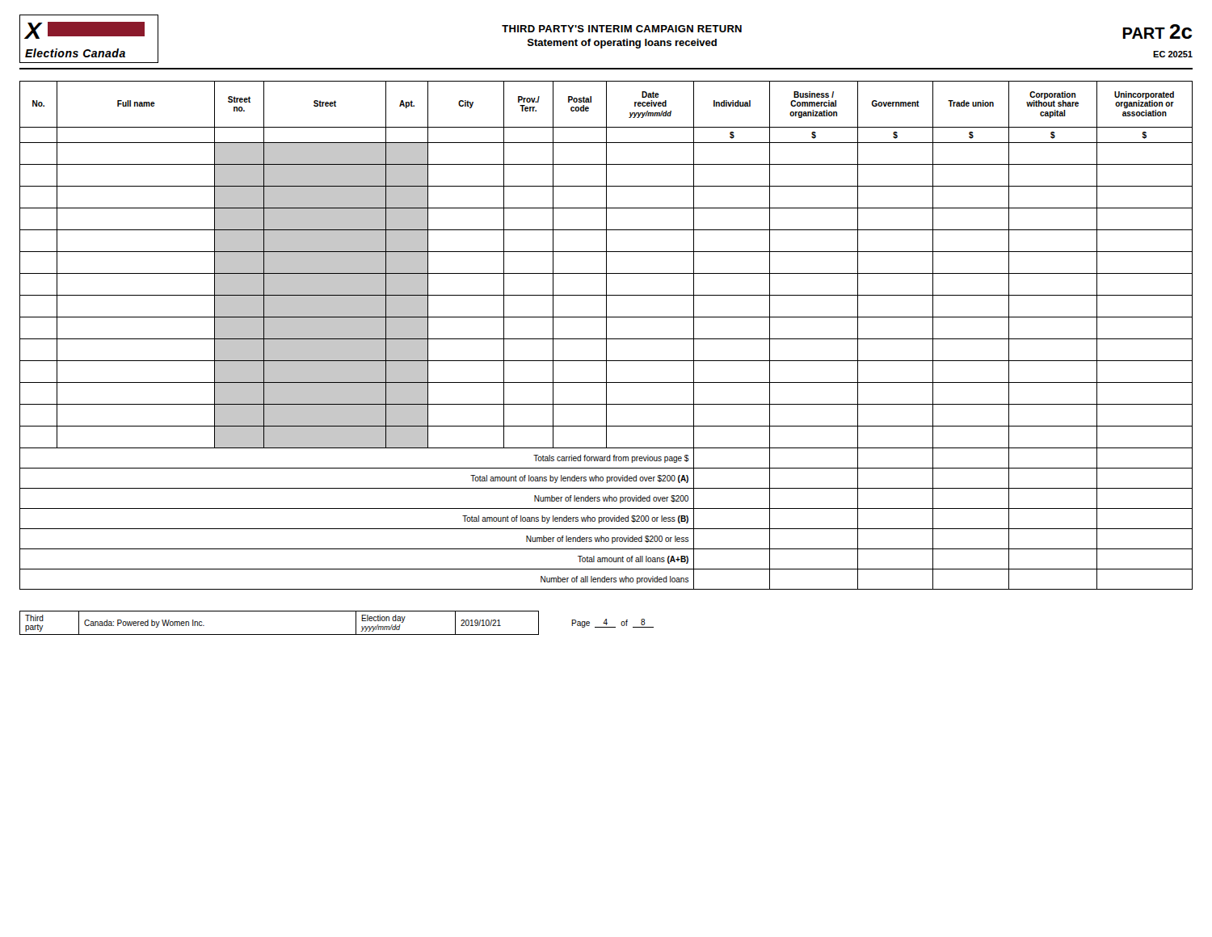X
Elections Canada
THIRD PARTY'S INTERIM CAMPAIGN RETURN
Statement of operating loans received
PART 2c
EC 20251
| No. | Full name | Street no. | Street | Apt. | City | Prov./ Terr. | Postal code | Date received yyyy/mm/dd | Individual | Business / Commercial organization | Government | Trade union | Corporation without share capital | Unincorporated organization or association |
| --- | --- | --- | --- | --- | --- | --- | --- | --- | --- | --- | --- | --- | --- | --- |
| | | | | | | | | | $ | $ | $ | $ | $ | $ |
| Totals carried forward from previous page $ | | | | | | |
| Total amount of loans by lenders who provided over $200 (A) | | | | | | |
| Number of lenders who provided over $200 | | | | | | |
| Total amount of loans by lenders who provided $200 or less (B) | | | | | | |
| Number of lenders who provided $200 or less | | | | | | |
| Total amount of all loans (A+B) | | | | | | |
| Number of all lenders who provided loans | | | | | | |
| Third party | Canada: Powered by Women Inc. | Election day yyyy/mm/dd | 2019/10/21 |
Page 4 of 8